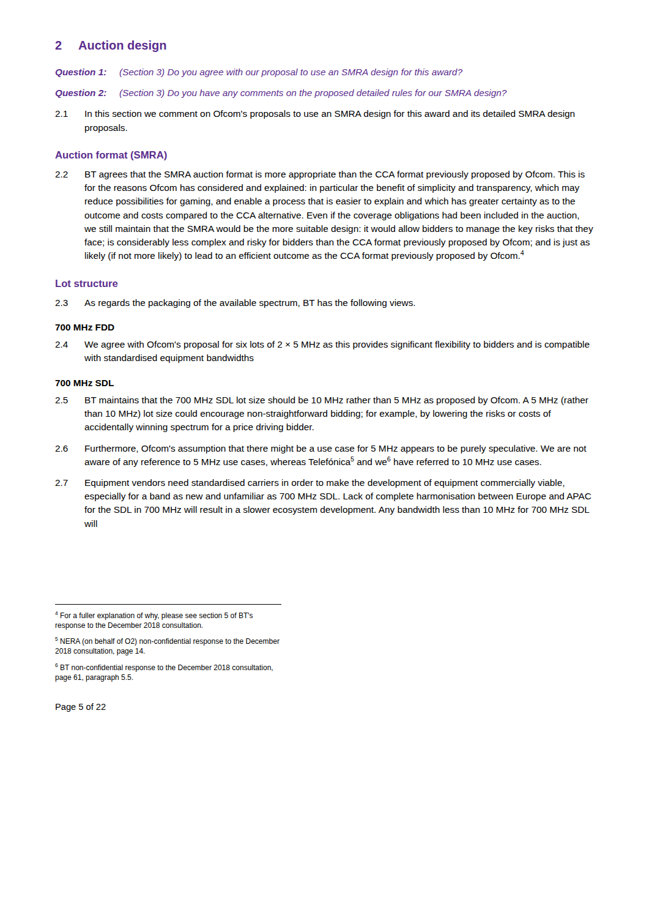2 Auction design
Question 1:
(Section 3) Do you agree with our proposal to use an SMRA design for this award?
Question 2:
(Section 3) Do you have any comments on the proposed detailed rules for our SMRA design?
2.1
In this section we comment on Ofcom's proposals to use an SMRA design for this award and its detailed SMRA design proposals.
Auction format (SMRA)
2.2
BT agrees that the SMRA auction format is more appropriate than the CCA format previously proposed by Ofcom. This is for the reasons Ofcom has considered and explained: in particular the benefit of simplicity and transparency, which may reduce possibilities for gaming, and enable a process that is easier to explain and which has greater certainty as to the outcome and costs compared to the CCA alternative. Even if the coverage obligations had been included in the auction, we still maintain that the SMRA would be the more suitable design: it would allow bidders to manage the key risks that they face; is considerably less complex and risky for bidders than the CCA format previously proposed by Ofcom; and is just as likely (if not more likely) to lead to an efficient outcome as the CCA format previously proposed by Ofcom.4
Lot structure
2.3
As regards the packaging of the available spectrum, BT has the following views.
700 MHz FDD
2.4
We agree with Ofcom's proposal for six lots of 2 × 5 MHz as this provides significant flexibility to bidders and is compatible with standardised equipment bandwidths
700 MHz SDL
2.5
BT maintains that the 700 MHz SDL lot size should be 10 MHz rather than 5 MHz as proposed by Ofcom. A 5 MHz (rather than 10 MHz) lot size could encourage non-straightforward bidding; for example, by lowering the risks or costs of accidentally winning spectrum for a price driving bidder.
2.6
Furthermore, Ofcom's assumption that there might be a use case for 5 MHz appears to be purely speculative. We are not aware of any reference to 5 MHz use cases, whereas Telefónica5 and we6 have referred to 10 MHz use cases.
2.7
Equipment vendors need standardised carriers in order to make the development of equipment commercially viable, especially for a band as new and unfamiliar as 700 MHz SDL. Lack of complete harmonisation between Europe and APAC for the SDL in 700 MHz will result in a slower ecosystem development. Any bandwidth less than 10 MHz for 700 MHz SDL will
4 For a fuller explanation of why, please see section 5 of BT's response to the December 2018 consultation.
5 NERA (on behalf of O2) non-confidential response to the December 2018 consultation, page 14.
6 BT non-confidential response to the December 2018 consultation, page 61, paragraph 5.5.
Page 5 of 22